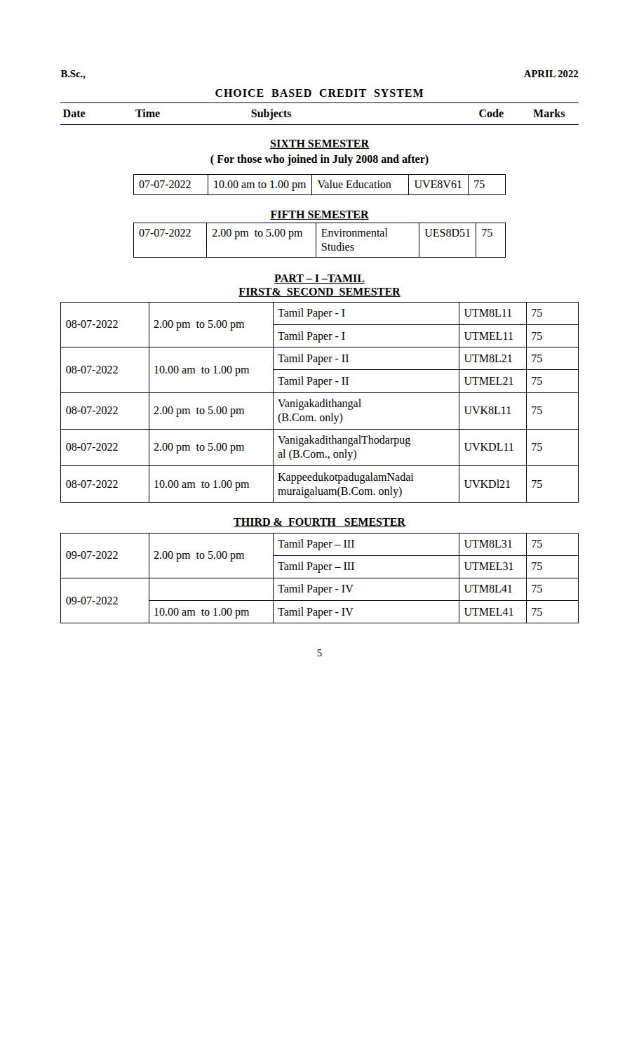B.Sc., APRIL 2022
CHOICE BASED CREDIT SYSTEM
| Date | Time | Subjects | Code | Marks |
SIXTH SEMESTER
( For those who joined in July 2008 and after)
| 07-07-2022 | 10.00 am to 1.00 pm | Value Education | UVE8V61 | 75 |
FIFTH SEMESTER
| 07-07-2022 | 2.00 pm to 5.00 pm | Environmental Studies | UES8D51 | 75 |
PART – I –TAMIL FIRST& SECOND SEMESTER
| 08-07-2022 | 2.00 pm to 5.00 pm | Tamil Paper - I | UTM8L11 | 75 |
| Tamil Paper - I | UTMEL11 | 75 |
| 08-07-2022 | 10.00 am to 1.00 pm | Tamil Paper - II | UTM8L21 | 75 |
| Tamil Paper - II | UTMEL21 | 75 |
| 08-07-2022 | 2.00 pm to 5.00 pm | Vanigakadithangal (B.Com. only) | UVK8L11 | 75 |
| 08-07-2022 | 2.00 pm to 5.00 pm | VanigakadithangalThodarpug al (B.Com., only) | UVKDL11 | 75 |
| 08-07-2022 | 10.00 am to 1.00 pm | KappeedukotpadugalamNadai muraigaluam(B.Com. only) | UVKDl21 | 75 |
THIRD & FOURTH SEMESTER
| 09-07-2022 | 2.00 pm to 5.00 pm | Tamil Paper – III | UTM8L31 | 75 |
| Tamil Paper – III | UTMEL31 | 75 |
| 09-07-2022 | | Tamil Paper - IV | UTM8L41 | 75 |
| 10.00 am to 1.00 pm | Tamil Paper - IV | UTMEL41 | 75 |
5